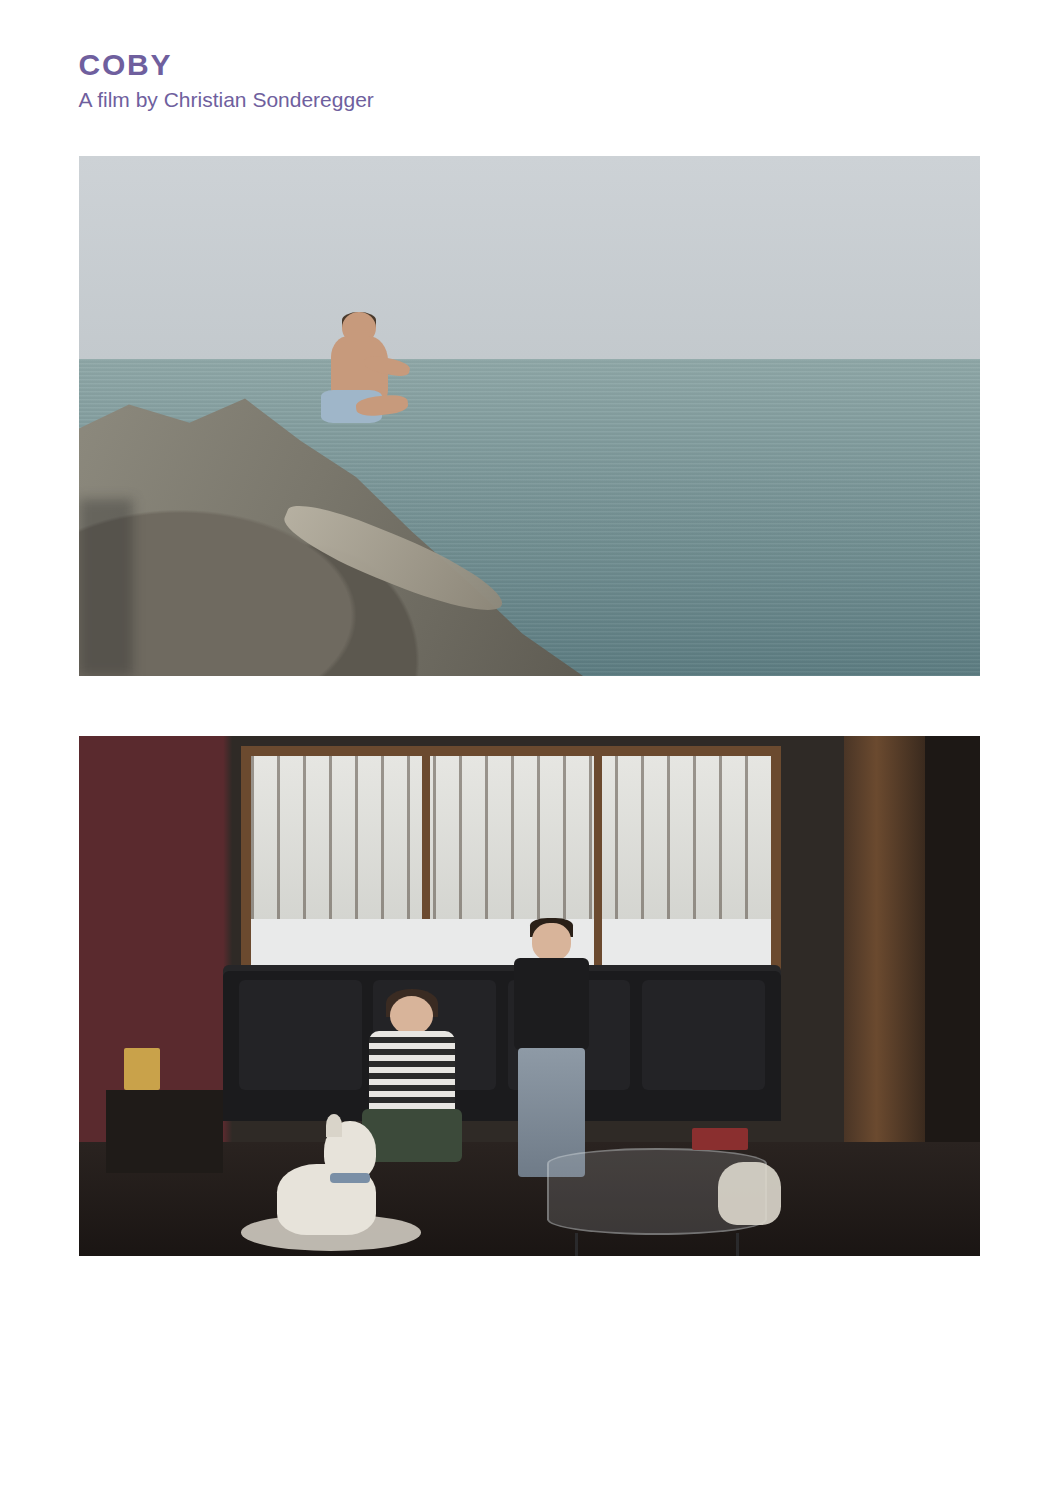Coby
A film by Christian Sonderegger